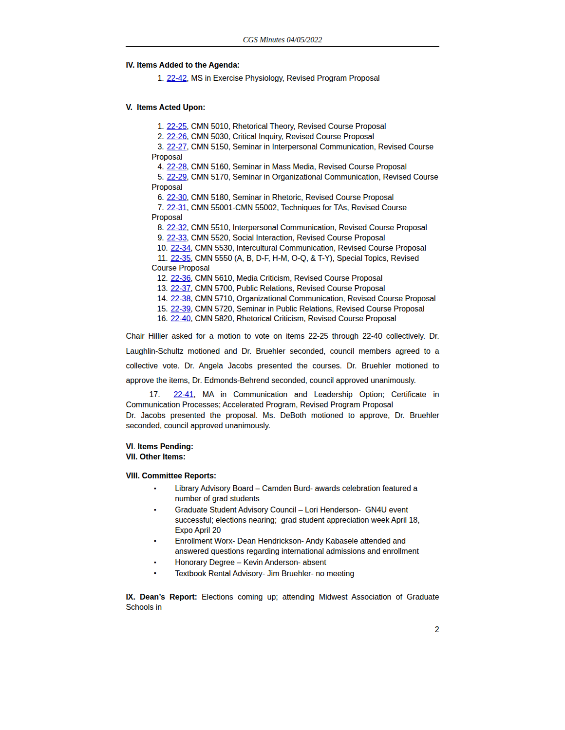CGS Minutes 04/05/2022
IV. Items Added to the Agenda:
1. 22-42, MS in Exercise Physiology, Revised Program Proposal
V. Items Acted Upon:
1. 22-25, CMN 5010, Rhetorical Theory, Revised Course Proposal
2. 22-26, CMN 5030, Critical Inquiry, Revised Course Proposal
3. 22-27, CMN 5150, Seminar in Interpersonal Communication, Revised Course Proposal
4. 22-28, CMN 5160, Seminar in Mass Media, Revised Course Proposal
5. 22-29, CMN 5170, Seminar in Organizational Communication, Revised Course Proposal
6. 22-30, CMN 5180, Seminar in Rhetoric, Revised Course Proposal
7. 22-31, CMN 55001-CMN 55002, Techniques for TAs, Revised Course Proposal
8. 22-32, CMN 5510, Interpersonal Communication, Revised Course Proposal
9. 22-33, CMN 5520, Social Interaction, Revised Course Proposal
10. 22-34, CMN 5530, Intercultural Communication, Revised Course Proposal
11. 22-35, CMN 5550 (A, B, D-F, H-M, O-Q, & T-Y), Special Topics, Revised Course Proposal
12. 22-36, CMN 5610, Media Criticism, Revised Course Proposal
13. 22-37, CMN 5700, Public Relations, Revised Course Proposal
14. 22-38, CMN 5710, Organizational Communication, Revised Course Proposal
15. 22-39, CMN 5720, Seminar in Public Relations, Revised Course Proposal
16. 22-40, CMN 5820, Rhetorical Criticism, Revised Course Proposal
Chair Hillier asked for a motion to vote on items 22-25 through 22-40 collectively. Dr. Laughlin-Schultz motioned and Dr. Bruehler seconded, council members agreed to a collective vote. Dr. Angela Jacobs presented the courses. Dr. Bruehler motioned to approve the items, Dr. Edmonds-Behrend seconded, council approved unanimously.
17. 22-41, MA in Communication and Leadership Option; Certificate in Communication Processes; Accelerated Program, Revised Program Proposal
Dr. Jacobs presented the proposal. Ms. DeBoth motioned to approve, Dr. Bruehler seconded, council approved unanimously.
VI. Items Pending:
VII. Other Items:
VIII. Committee Reports:
Library Advisory Board – Camden Burd- awards celebration featured a number of grad students
Graduate Student Advisory Council – Lori Henderson- GN4U event successful; elections nearing; grad student appreciation week April 18, Expo April 20
Enrollment Worx- Dean Hendrickson- Andy Kabasele attended and answered questions regarding international admissions and enrollment
Honorary Degree – Kevin Anderson- absent
Textbook Rental Advisory- Jim Bruehler- no meeting
IX. Dean’s Report: Elections coming up; attending Midwest Association of Graduate Schools in
2